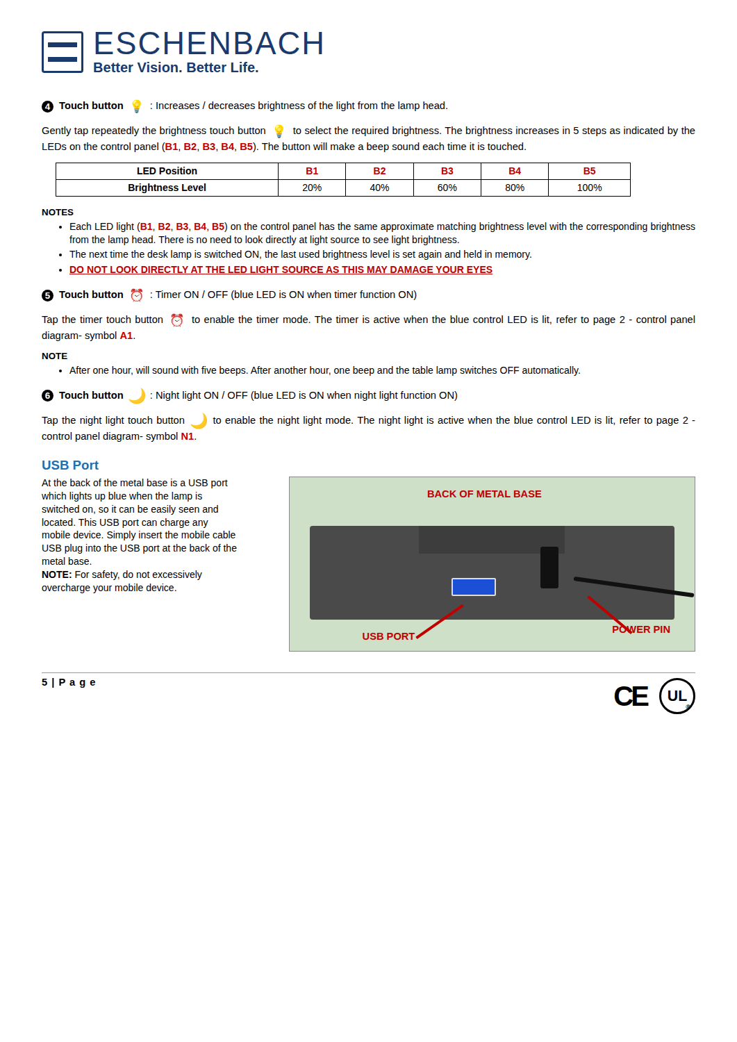ESCHENBACH
Better Vision. Better Life.
4 Touch button 💡 : Increases / decreases brightness of the light from the lamp head.
Gently tap repeatedly the brightness touch button 💡 to select the required brightness. The brightness increases in 5 steps as indicated by the LEDs on the control panel (B1, B2, B3, B4, B5). The button will make a beep sound each time it is touched.
| LED Position | B1 | B2 | B3 | B4 | B5 |
| --- | --- | --- | --- | --- | --- |
| Brightness Level | 20% | 40% | 60% | 80% | 100% |
NOTES
Each LED light (B1, B2, B3, B4, B5) on the control panel has the same approximate matching brightness level with the corresponding brightness from the lamp head. There is no need to look directly at light source to see light brightness.
The next time the desk lamp is switched ON, the last used brightness level is set again and held in memory.
DO NOT LOOK DIRECTLY AT THE LED LIGHT SOURCE AS THIS MAY DAMAGE YOUR EYES
5 Touch button ⏰ : Timer ON / OFF (blue LED is ON when timer function ON)
Tap the timer touch button ⏰ to enable the timer mode. The timer is active when the blue control LED is lit, refer to page 2 - control panel diagram- symbol A1.
NOTE
After one hour, will sound with five beeps. After another hour, one beep and the table lamp switches OFF automatically.
6 Touch button 🌙 : Night light ON / OFF (blue LED is ON when night light function ON)
Tap the night light touch button 🌙 to enable the night light mode. The night light is active when the blue control LED is lit, refer to page 2 - control panel diagram- symbol N1.
USB Port
At the back of the metal base is a USB port which lights up blue when the lamp is switched on, so it can be easily seen and located. This USB port can charge any mobile device. Simply insert the mobile cable USB plug into the USB port at the back of the metal base.
NOTE: For safety, do not excessively overcharge your mobile device.
BACK OF METAL BASE
USB PORT
POWER PIN
5 | P a g e CE UL®